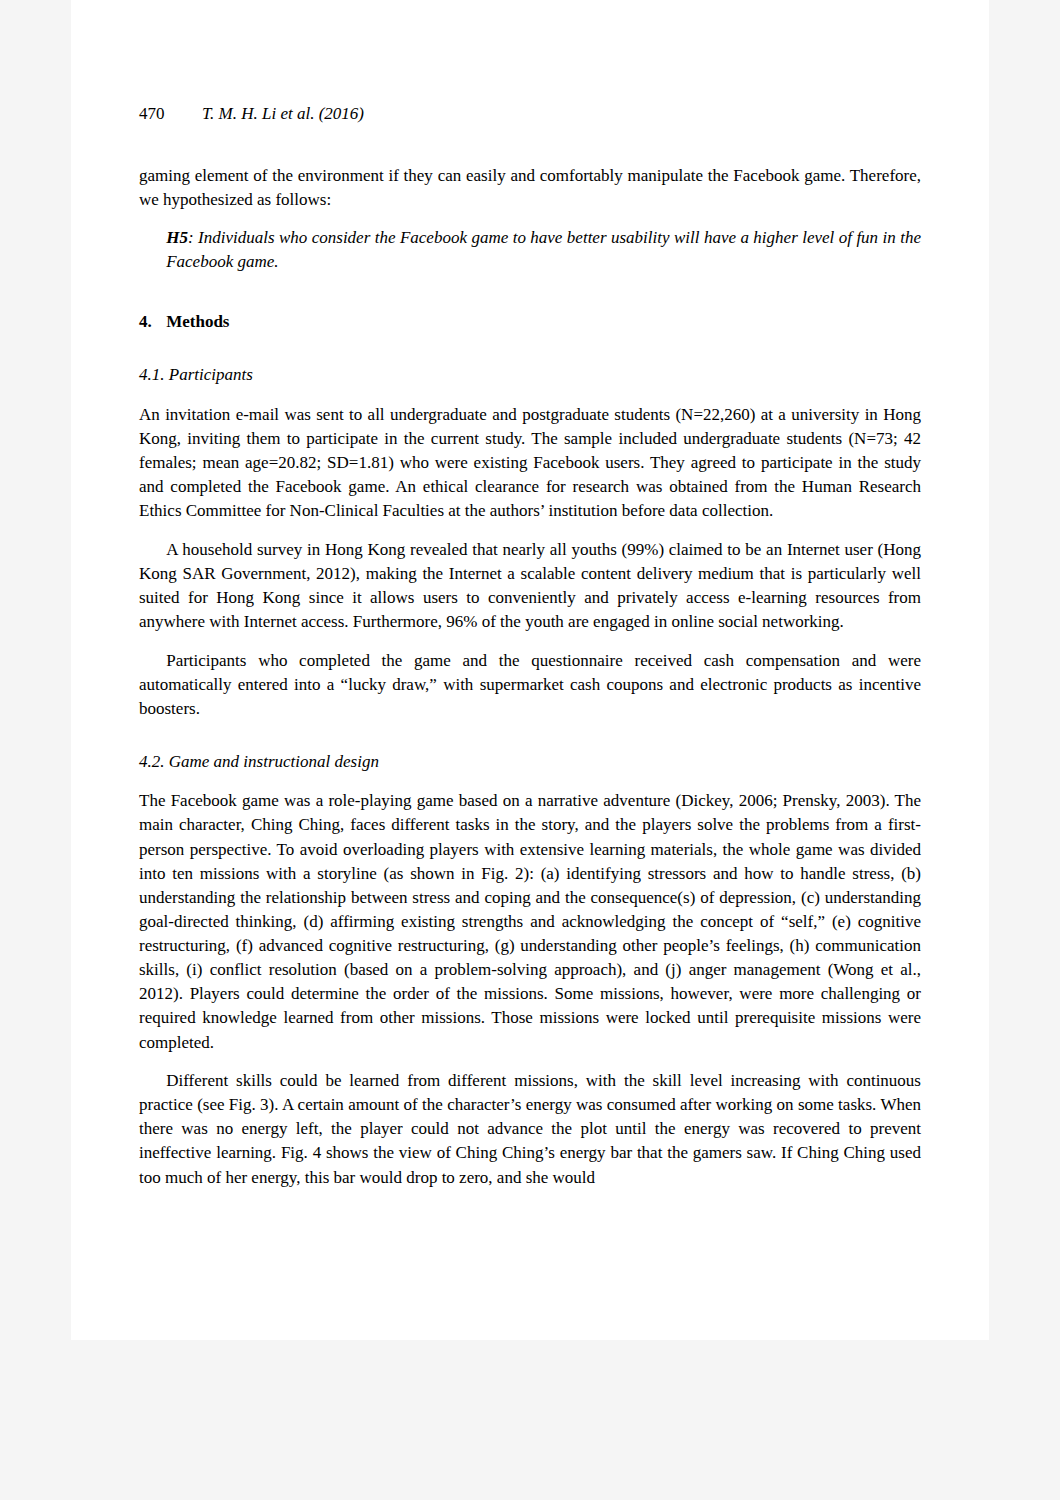470 T. M. H. Li et al. (2016)
gaming element of the environment if they can easily and comfortably manipulate the Facebook game. Therefore, we hypothesized as follows:
H5: Individuals who consider the Facebook game to have better usability will have a higher level of fun in the Facebook game.
4. Methods
4.1. Participants
An invitation e-mail was sent to all undergraduate and postgraduate students (N=22,260) at a university in Hong Kong, inviting them to participate in the current study. The sample included undergraduate students (N=73; 42 females; mean age=20.82; SD=1.81) who were existing Facebook users. They agreed to participate in the study and completed the Facebook game. An ethical clearance for research was obtained from the Human Research Ethics Committee for Non-Clinical Faculties at the authors’ institution before data collection.
A household survey in Hong Kong revealed that nearly all youths (99%) claimed to be an Internet user (Hong Kong SAR Government, 2012), making the Internet a scalable content delivery medium that is particularly well suited for Hong Kong since it allows users to conveniently and privately access e-learning resources from anywhere with Internet access. Furthermore, 96% of the youth are engaged in online social networking.
Participants who completed the game and the questionnaire received cash compensation and were automatically entered into a “lucky draw,” with supermarket cash coupons and electronic products as incentive boosters.
4.2. Game and instructional design
The Facebook game was a role-playing game based on a narrative adventure (Dickey, 2006; Prensky, 2003). The main character, Ching Ching, faces different tasks in the story, and the players solve the problems from a first-person perspective. To avoid overloading players with extensive learning materials, the whole game was divided into ten missions with a storyline (as shown in Fig. 2): (a) identifying stressors and how to handle stress, (b) understanding the relationship between stress and coping and the consequence(s) of depression, (c) understanding goal-directed thinking, (d) affirming existing strengths and acknowledging the concept of “self,” (e) cognitive restructuring, (f) advanced cognitive restructuring, (g) understanding other people’s feelings, (h) communication skills, (i) conflict resolution (based on a problem-solving approach), and (j) anger management (Wong et al., 2012). Players could determine the order of the missions. Some missions, however, were more challenging or required knowledge learned from other missions. Those missions were locked until prerequisite missions were completed.
Different skills could be learned from different missions, with the skill level increasing with continuous practice (see Fig. 3). A certain amount of the character’s energy was consumed after working on some tasks. When there was no energy left, the player could not advance the plot until the energy was recovered to prevent ineffective learning. Fig. 4 shows the view of Ching Ching’s energy bar that the gamers saw. If Ching Ching used too much of her energy, this bar would drop to zero, and she would